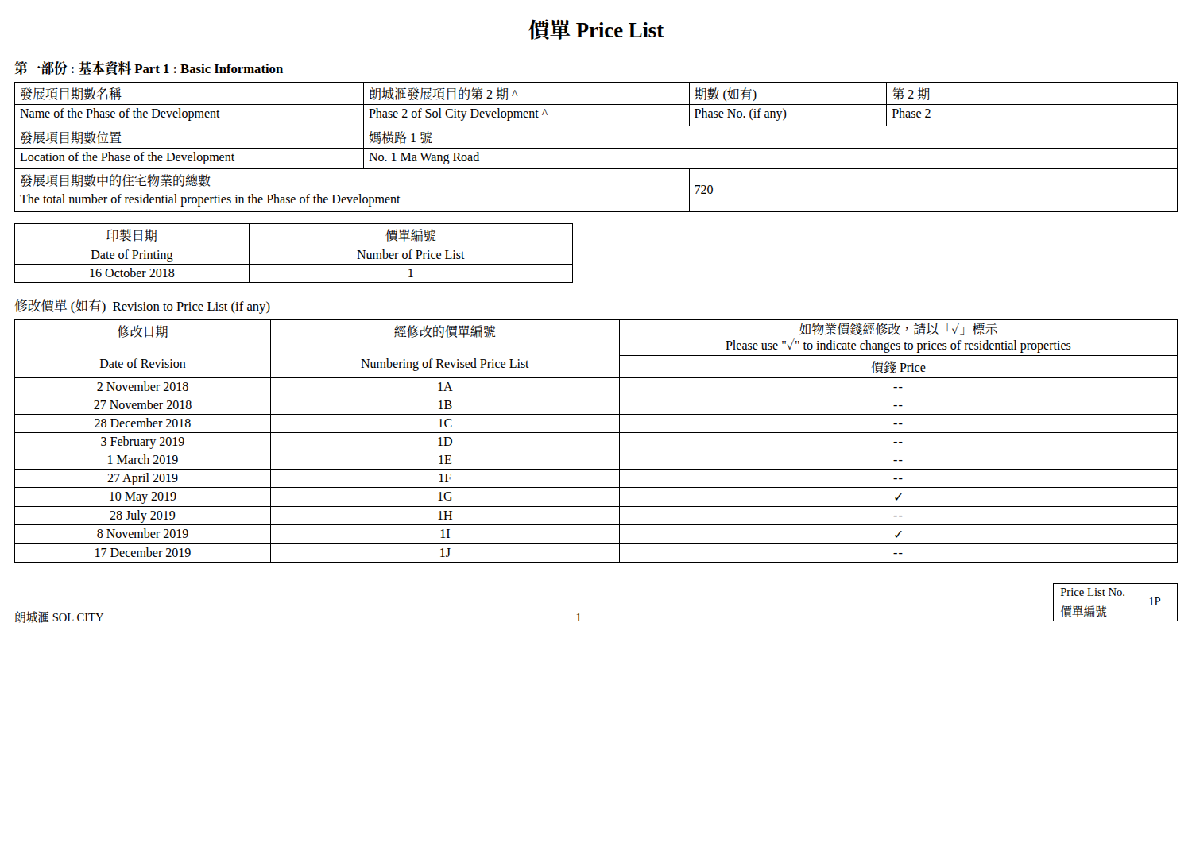價單 Price List
第一部份 : 基本資料 Part 1 : Basic Information
| 發展項目期數名稱 | 朗城滙發展項目的第 2 期 ^ | 期數 (如有) | 第 2 期 |
| Name of the Phase of the Development | Phase 2 of Sol City Development ^ | Phase No. (if any) | Phase 2 |
| 發展項目期數位置 | 媽橫路 1 號 |
| Location of the Phase of the Development | No. 1 Ma Wang Road |
| 發展項目期數中的住宅物業的總數 | 720 |
| The total number of residential properties in the Phase of the Development |
| 印製日期 | 價單編號 |
| Date of Printing | Number of Price List |
| 16 October 2018 | 1 |
修改價單 (如有) Revision to Price List (if any)
| 修改日期 | 經修改的價單編號 | 如物業價錢經修改，請以「✓」標示 Please use "✓" to indicate changes to prices of residential properties |
| Date of Revision | Numbering of Revised Price List | 價錢 Price |
| 2 November 2018 | 1A | -- |
| 27 November 2018 | 1B | -- |
| 28 December 2018 | 1C | -- |
| 3 February 2019 | 1D | -- |
| 1 March 2019 | 1E | -- |
| 27 April 2019 | 1F | -- |
| 10 May 2019 | 1G | ✓ |
| 28 July 2019 | 1H | -- |
| 8 November 2019 | 1I | ✓ |
| 17 December 2019 | 1J | -- |
朗城滙 SOL CITY
1
| Price List No. | 1P |
| 價單編號 |